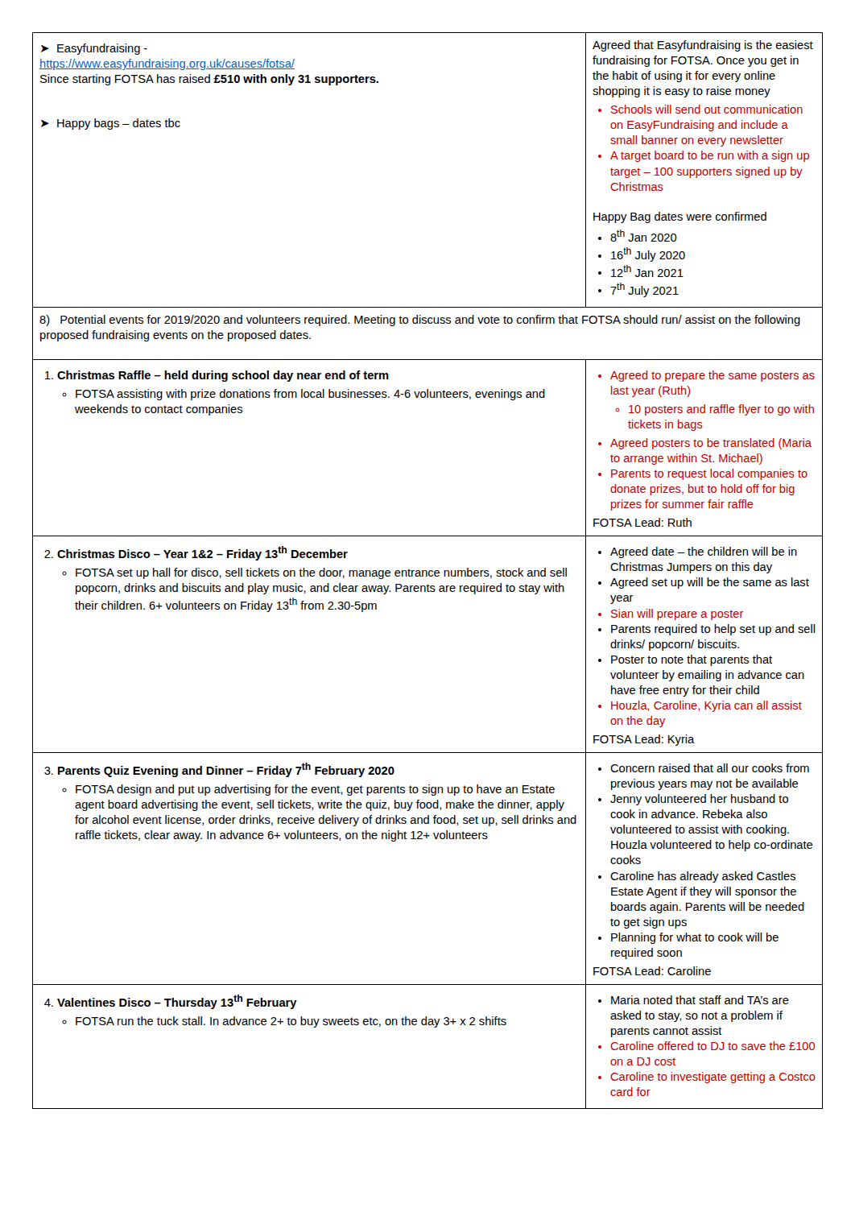| Easyfundraising - https://www.easyfundraising.org.uk/causes/fotsa/ Since starting FOTSA has raised £510 with only 31 supporters. Happy bags – dates tbc | Agreed that Easyfundraising is the easiest fundraising for FOTSA. Once you get in the habit of using it for every online shopping it is easy to raise money Schools will send out communication on EasyFundraising and include a small banner on every newsletter A target board to be run with a sign up target – 100 supporters signed up by Christmas Happy Bag dates were confirmed 8 th Jan 2020 16 th July 2020 12 th Jan 2021 7 th July 2021 |
| 8) Potential events for 2019/2020 and volunteers required. Meeting to discuss and vote to confirm that FOTSA should run/ assist on the following proposed fundraising events on the proposed dates. |
| Christmas Raffle – held during school day near end of term FOTSA assisting with prize donations from local businesses. 4-6 volunteers, evenings and weekends to contact companies | Agreed to prepare the same posters as last year (Ruth) 10 posters and raffle flyer to go with tickets in bags Agreed posters to be translated (Maria to arrange within St. Michael) Parents to request local companies to donate prizes, but to hold off for big prizes for summer fair raffle FOTSA Lead: Ruth |
| Christmas Disco – Year 1&2 – Friday 13 th December FOTSA set up hall for disco, sell tickets on the door, manage entrance numbers, stock and sell popcorn, drinks and biscuits and play music, and clear away. Parents are required to stay with their children. 6+ volunteers on Friday 13 th from 2.30-5pm | Agreed date – the children will be in Christmas Jumpers on this day Agreed set up will be the same as last year Sian will prepare a poster Parents required to help set up and sell drinks/ popcorn/ biscuits. Poster to note that parents that volunteer by emailing in advance can have free entry for their child Houzla, Caroline, Kyria can all assist on the day FOTSA Lead: Kyria |
| Parents Quiz Evening and Dinner – Friday 7 th February 2020 FOTSA design and put up advertising for the event, get parents to sign up to have an Estate agent board advertising the event, sell tickets, write the quiz, buy food, make the dinner, apply for alcohol event license, order drinks, receive delivery of drinks and food, set up, sell drinks and raffle tickets, clear away. In advance 6+ volunteers, on the night 12+ volunteers | Concern raised that all our cooks from previous years may not be available Jenny volunteered her husband to cook in advance. Rebeka also volunteered to assist with cooking. Houzla volunteered to help co-ordinate cooks Caroline has already asked Castles Estate Agent if they will sponsor the boards again. Parents will be needed to get sign ups Planning for what to cook will be required soon FOTSA Lead: Caroline |
| Valentines Disco – Thursday 13 th February FOTSA run the tuck stall. In advance 2+ to buy sweets etc, on the day 3+ x 2 shifts | Maria noted that staff and TA’s are asked to stay, so not a problem if parents cannot assist Caroline offered to DJ to save the £100 on a DJ cost Caroline to investigate getting a Costco card for |